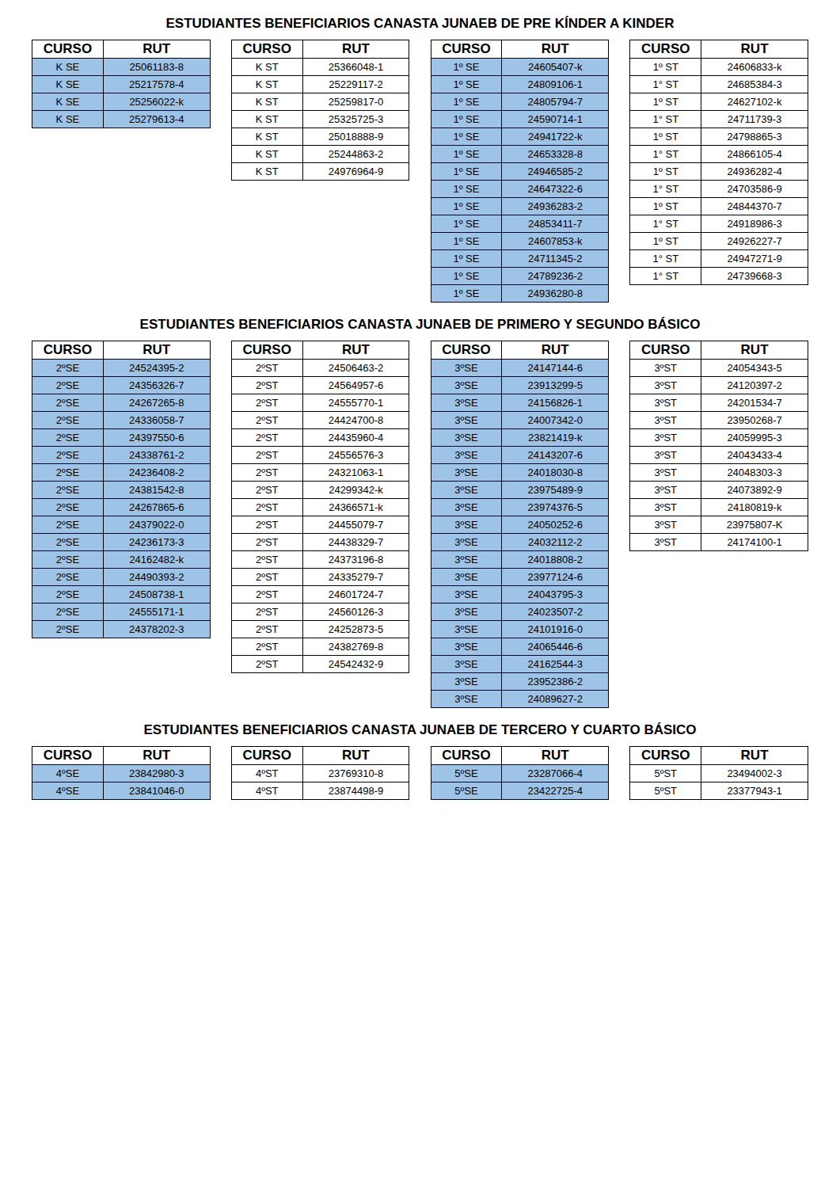ESTUDIANTES BENEFICIARIOS CANASTA JUNAEB DE PRE KÍNDER A KINDER
| CURSO | RUT |
| --- | --- |
| K SE | 25061183-8 |
| K SE | 25217578-4 |
| K SE | 25256022-k |
| K SE | 25279613-4 |
| CURSO | RUT |
| --- | --- |
| K ST | 25366048-1 |
| K ST | 25229117-2 |
| K ST | 25259817-0 |
| K ST | 25325725-3 |
| K ST | 25018888-9 |
| K ST | 25244863-2 |
| K ST | 24976964-9 |
| CURSO | RUT |
| --- | --- |
| 1º SE | 24605407-k |
| 1º SE | 24809106-1 |
| 1º SE | 24805794-7 |
| 1º SE | 24590714-1 |
| 1º SE | 24941722-k |
| 1º SE | 24653328-8 |
| 1º SE | 24946585-2 |
| 1º SE | 24647322-6 |
| 1º SE | 24936283-2 |
| 1º SE | 24853411-7 |
| 1º SE | 24607853-k |
| 1º SE | 24711345-2 |
| 1º SE | 24789236-2 |
| 1º SE | 24936280-8 |
| CURSO | RUT |
| --- | --- |
| 1º ST | 24606833-k |
| 1° ST | 24685384-3 |
| 1º ST | 24627102-k |
| 1° ST | 24711739-3 |
| 1º ST | 24798865-3 |
| 1° ST | 24866105-4 |
| 1º ST | 24936282-4 |
| 1° ST | 24703586-9 |
| 1º ST | 24844370-7 |
| 1° ST | 24918986-3 |
| 1º ST | 24926227-7 |
| 1° ST | 24947271-9 |
| 1° ST | 24739668-3 |
ESTUDIANTES BENEFICIARIOS CANASTA JUNAEB DE PRIMERO Y SEGUNDO BÁSICO
| CURSO | RUT |
| --- | --- |
| 2ºSE | 24524395-2 |
| 2ºSE | 24356326-7 |
| 2ºSE | 24267265-8 |
| 2ºSE | 24336058-7 |
| 2ºSE | 24397550-6 |
| 2ºSE | 24338761-2 |
| 2ºSE | 24236408-2 |
| 2ºSE | 24381542-8 |
| 2ºSE | 24267865-6 |
| 2ºSE | 24379022-0 |
| 2ºSE | 24236173-3 |
| 2ºSE | 24162482-k |
| 2ºSE | 24490393-2 |
| 2ºSE | 24508738-1 |
| 2ºSE | 24555171-1 |
| 2ºSE | 24378202-3 |
| CURSO | RUT |
| --- | --- |
| 2ºST | 24506463-2 |
| 2ºST | 24564957-6 |
| 2ºST | 24555770-1 |
| 2ºST | 24424700-8 |
| 2ºST | 24435960-4 |
| 2ºST | 24556576-3 |
| 2ºST | 24321063-1 |
| 2ºST | 24299342-k |
| 2ºST | 24366571-k |
| 2ºST | 24455079-7 |
| 2ºST | 24438329-7 |
| 2ºST | 24373196-8 |
| 2ºST | 24335279-7 |
| 2ºST | 24601724-7 |
| 2ºST | 24560126-3 |
| 2ºST | 24252873-5 |
| 2ºST | 24382769-8 |
| 2ºST | 24542432-9 |
| CURSO | RUT |
| --- | --- |
| 3ºSE | 24147144-6 |
| 3ºSE | 23913299-5 |
| 3ºSE | 24156826-1 |
| 3ºSE | 24007342-0 |
| 3ºSE | 23821419-k |
| 3ºSE | 24143207-6 |
| 3ºSE | 24018030-8 |
| 3ºSE | 23975489-9 |
| 3ºSE | 23974376-5 |
| 3ºSE | 24050252-6 |
| 3ºSE | 24032112-2 |
| 3ºSE | 24018808-2 |
| 3ºSE | 23977124-6 |
| 3ºSE | 24043795-3 |
| 3ºSE | 24023507-2 |
| 3ºSE | 24101916-0 |
| 3ºSE | 24065446-6 |
| 3ºSE | 24162544-3 |
| 3ºSE | 23952386-2 |
| 3ºSE | 24089627-2 |
| CURSO | RUT |
| --- | --- |
| 3ºST | 24054343-5 |
| 3ºST | 24120397-2 |
| 3ºST | 24201534-7 |
| 3ºST | 23950268-7 |
| 3ºST | 24059995-3 |
| 3ºST | 24043433-4 |
| 3ºST | 24048303-3 |
| 3ºST | 24073892-9 |
| 3ºST | 24180819-k |
| 3ºST | 23975807-K |
| 3ºST | 24174100-1 |
ESTUDIANTES BENEFICIARIOS CANASTA JUNAEB DE TERCERO Y CUARTO BÁSICO
| CURSO | RUT |
| --- | --- |
| 4ºSE | 23842980-3 |
| 4ºSE | 23841046-0 |
| CURSO | RUT |
| --- | --- |
| 4ºST | 23769310-8 |
| 4ºST | 23874498-9 |
| CURSO | RUT |
| --- | --- |
| 5ºSE | 23287066-4 |
| 5ºSE | 23422725-4 |
| CURSO | RUT |
| --- | --- |
| 5ºST | 23494002-3 |
| 5ºST | 23377943-1 |